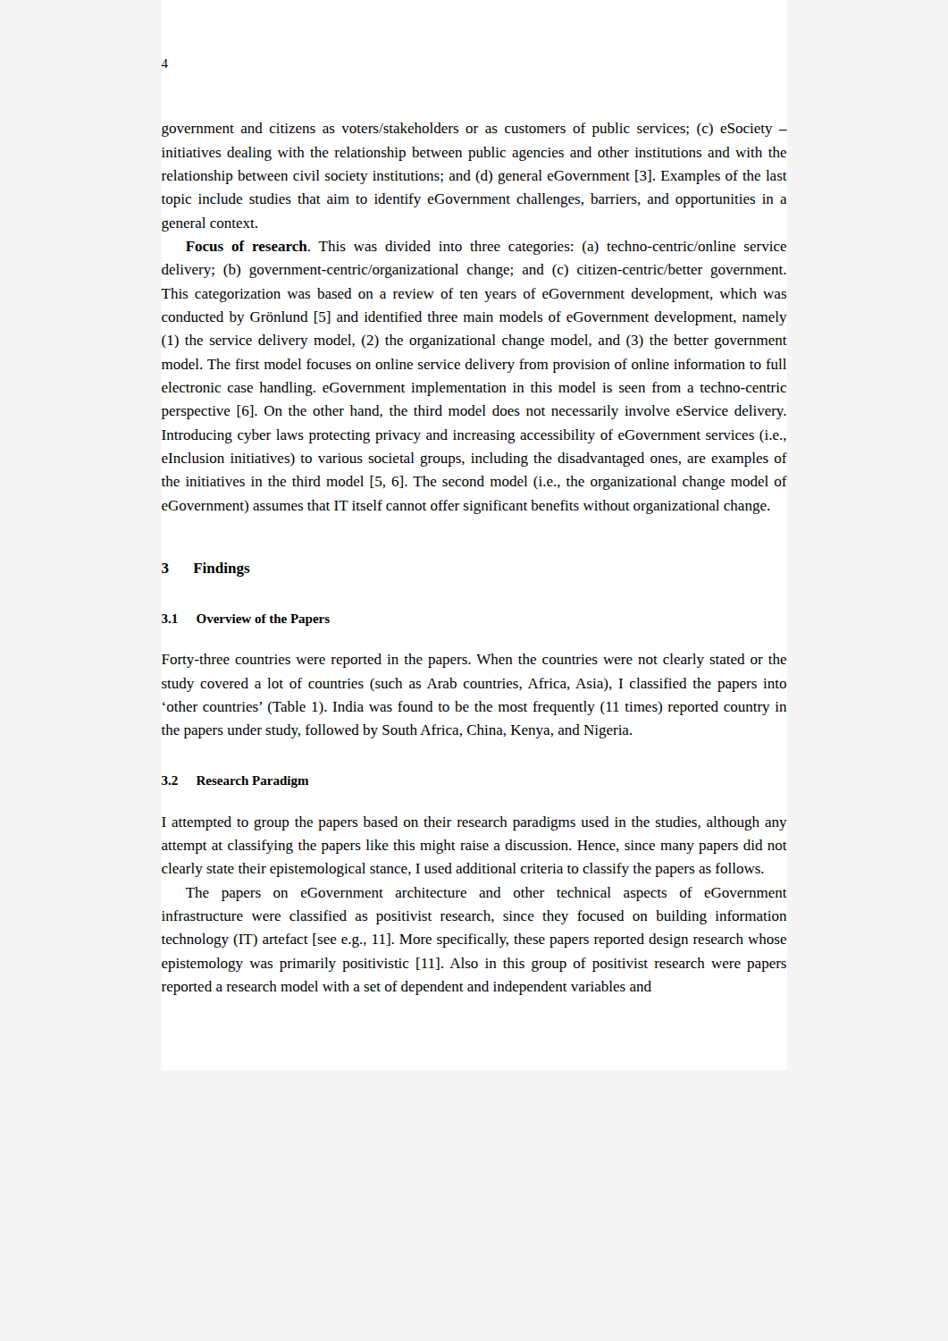4
government and citizens as voters/stakeholders or as customers of public services; (c) eSociety – initiatives dealing with the relationship between public agencies and other institutions and with the relationship between civil society institutions; and (d) general eGovernment [3]. Examples of the last topic include studies that aim to identify eGovernment challenges, barriers, and opportunities in a general context.
Focus of research. This was divided into three categories: (a) techno-centric/online service delivery; (b) government-centric/organizational change; and (c) citizen-centric/better government. This categorization was based on a review of ten years of eGovernment development, which was conducted by Grönlund [5] and identified three main models of eGovernment development, namely (1) the service delivery model, (2) the organizational change model, and (3) the better government model. The first model focuses on online service delivery from provision of online information to full electronic case handling. eGovernment implementation in this model is seen from a techno-centric perspective [6]. On the other hand, the third model does not necessarily involve eService delivery. Introducing cyber laws protecting privacy and increasing accessibility of eGovernment services (i.e., eInclusion initiatives) to various societal groups, including the disadvantaged ones, are examples of the initiatives in the third model [5, 6]. The second model (i.e., the organizational change model of eGovernment) assumes that IT itself cannot offer significant benefits without organizational change.
3 Findings
3.1 Overview of the Papers
Forty-three countries were reported in the papers. When the countries were not clearly stated or the study covered a lot of countries (such as Arab countries, Africa, Asia), I classified the papers into ‘other countries’ (Table 1). India was found to be the most frequently (11 times) reported country in the papers under study, followed by South Africa, China, Kenya, and Nigeria.
3.2 Research Paradigm
I attempted to group the papers based on their research paradigms used in the studies, although any attempt at classifying the papers like this might raise a discussion. Hence, since many papers did not clearly state their epistemological stance, I used additional criteria to classify the papers as follows.
The papers on eGovernment architecture and other technical aspects of eGovernment infrastructure were classified as positivist research, since they focused on building information technology (IT) artefact [see e.g., 11]. More specifically, these papers reported design research whose epistemology was primarily positivistic [11]. Also in this group of positivist research were papers reported a research model with a set of dependent and independent variables and